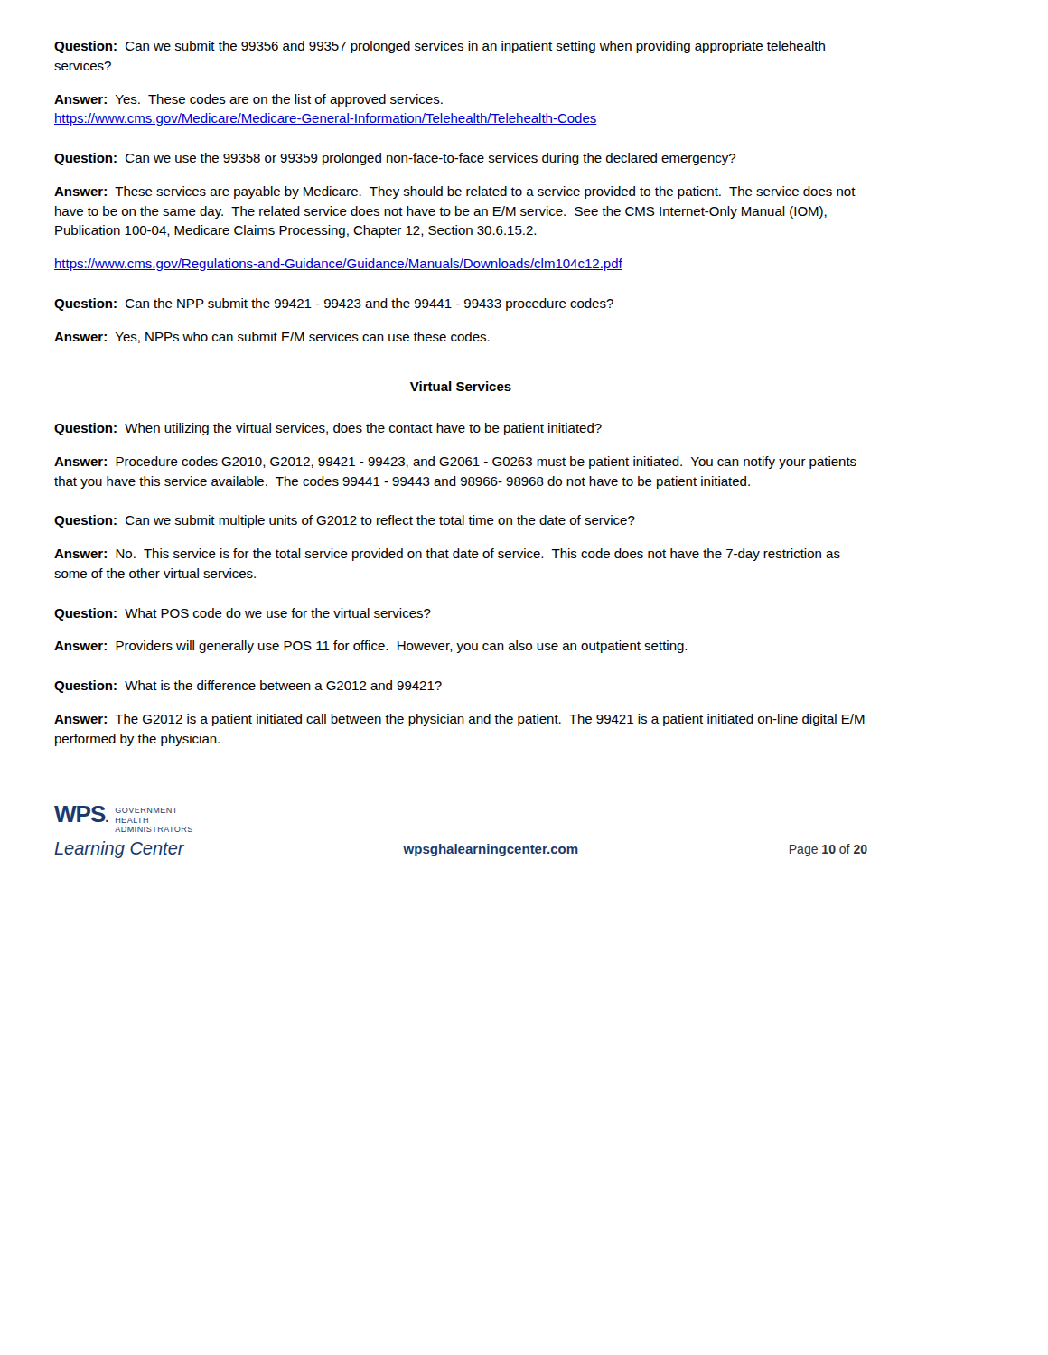Question: Can we submit the 99356 and 99357 prolonged services in an inpatient setting when providing appropriate telehealth services?
Answer: Yes. These codes are on the list of approved services.
https://www.cms.gov/Medicare/Medicare-General-Information/Telehealth/Telehealth-Codes
Question: Can we use the 99358 or 99359 prolonged non-face-to-face services during the declared emergency?
Answer: These services are payable by Medicare. They should be related to a service provided to the patient. The service does not have to be on the same day. The related service does not have to be an E/M service. See the CMS Internet-Only Manual (IOM), Publication 100-04, Medicare Claims Processing, Chapter 12, Section 30.6.15.2.
https://www.cms.gov/Regulations-and-Guidance/Guidance/Manuals/Downloads/clm104c12.pdf
Question: Can the NPP submit the 99421 - 99423 and the 99441 - 99433 procedure codes?
Answer: Yes, NPPs who can submit E/M services can use these codes.
Virtual Services
Question: When utilizing the virtual services, does the contact have to be patient initiated?
Answer: Procedure codes G2010, G2012, 99421 - 99423, and G2061 - G0263 must be patient initiated. You can notify your patients that you have this service available. The codes 99441 - 99443 and 98966- 98968 do not have to be patient initiated.
Question: Can we submit multiple units of G2012 to reflect the total time on the date of service?
Answer: No. This service is for the total service provided on that date of service. This code does not have the 7-day restriction as some of the other virtual services.
Question: What POS code do we use for the virtual services?
Answer: Providers will generally use POS 11 for office. However, you can also use an outpatient setting.
Question: What is the difference between a G2012 and 99421?
Answer: The G2012 is a patient initiated call between the physician and the patient. The 99421 is a patient initiated on-line digital E/M performed by the physician.
WPS.
GOVERNMENT
HEALTH
ADMINISTRATORS
Learning Center
wpsghalearningcenter.com
Page 10 of 20